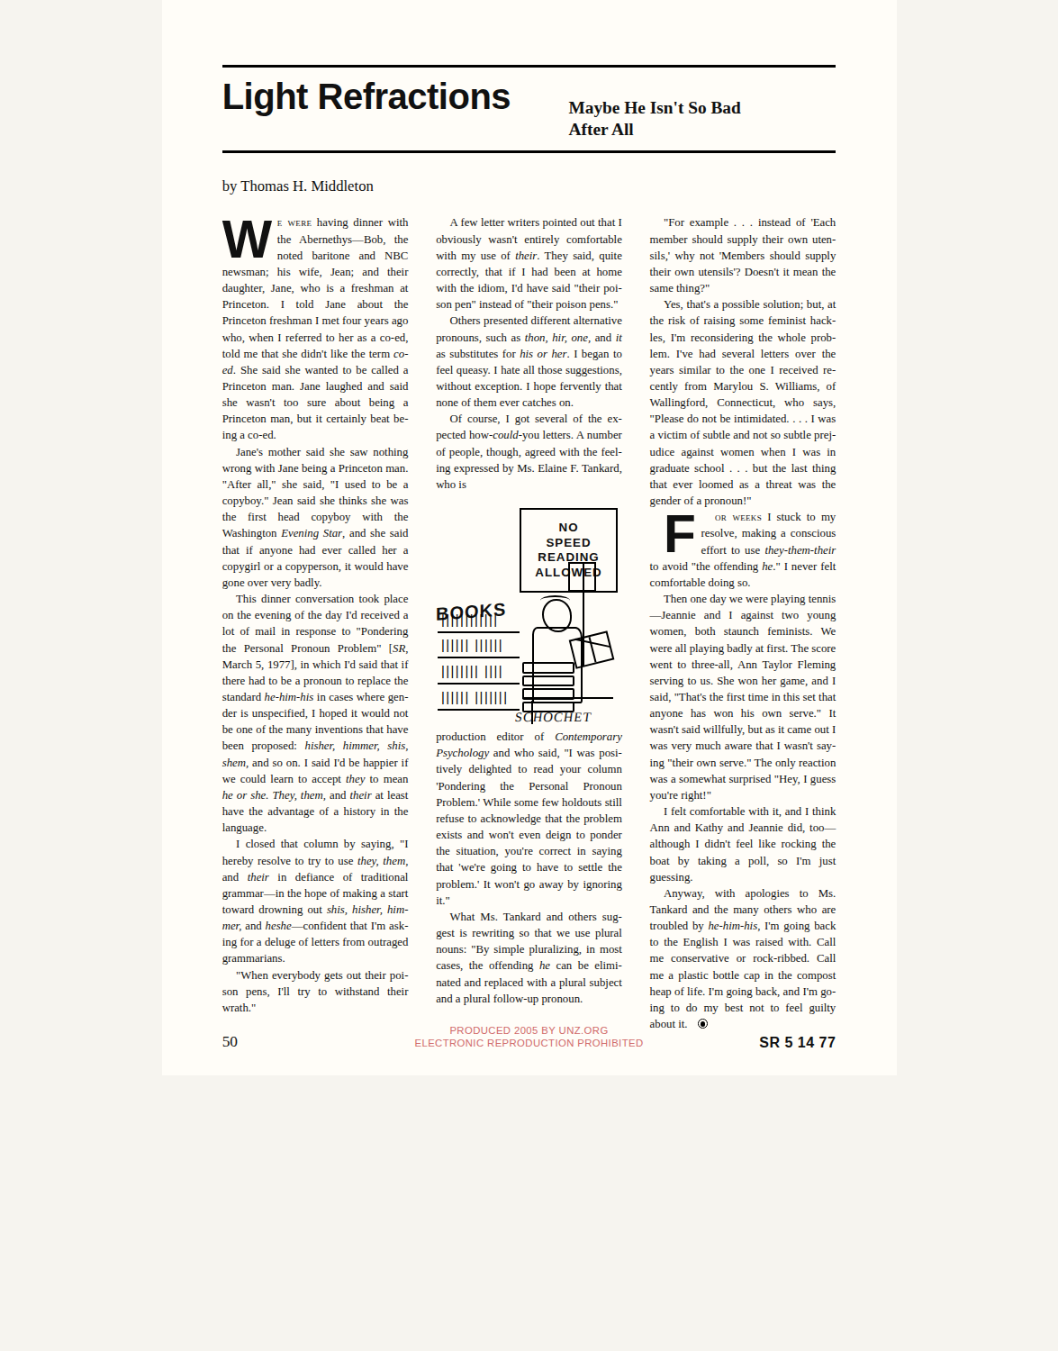Light Refractions
Maybe He Isn't So Bad
After All
by Thomas H. Middleton
We were having dinner with the Abernethys—Bob, the noted baritone and NBC newsman; his wife, Jean; and their daughter, Jane, who is a freshman at Princeton. I told Jane about the Princeton freshman I met four years ago who, when I referred to her as a co-ed, told me that she didn't like the term co-ed. She said she wanted to be called a Princeton man. Jane laughed and said she wasn't too sure about being a Princeton man, but it certainly beat being a co-ed.
Jane's mother said she saw nothing wrong with Jane being a Princeton man. "After all," she said, "I used to be a copyboy." Jean said she thinks she was the first head copyboy with the Washington Evening Star, and she said that if anyone had ever called her a copygirl or a copyperson, it would have gone over very badly.
This dinner conversation took place on the evening of the day I'd received a lot of mail in response to "Pondering the Personal Pronoun Problem" [SR, March 5, 1977], in which I'd said that if there had to be a pronoun to replace the standard he-him-his in cases where gender is unspecified, I hoped it would not be one of the many inventions that have been proposed: hisher, himmer, shis, shem, and so on. I said I'd be happier if we could learn to accept they to mean he or she. They, them, and their at least have the advantage of a history in the language.
I closed that column by saying, "I hereby resolve to try to use they, them, and their in defiance of traditional grammar—in the hope of making a start toward drowning out shis, hisher, himmer, and heshe—confident that I'm asking for a deluge of letters from outraged grammarians.
"When everybody gets out their poison pens, I'll try to withstand their wrath."
A few letter writers pointed out that I obviously wasn't entirely comfortable with my use of their. They said, quite correctly, that if I had been at home with the idiom, I'd have said "their poison pen" instead of "their poison pens."
Others presented different alternative pronouns, such as thon, hir, one, and it as substitutes for his or her. I began to feel queasy. I hate all those suggestions, without exception. I hope fervently that none of them ever catches on.
Of course, I got several of the expected how-could-you letters. A number of people, though, agreed with the feeling expressed by Ms. Elaine F. Tankard, who is
NO
SPEED
READING
ALLOWED
BOOKS
||||||||||||
|||||| ||||||
|||||||| ||||
|||||| |||||||
SCHOCHET
production editor of Contemporary Psychology and who said, "I was positively delighted to read your column 'Pondering the Personal Pronoun Problem.' While some few holdouts still refuse to acknowledge that the problem exists and won't even deign to ponder the situation, you're correct in saying that 'we're going to have to settle the problem.' It won't go away by ignoring it."
What Ms. Tankard and others suggest is rewriting so that we use plural nouns: "By simple pluralizing, in most cases, the offending he can be eliminated and replaced with a plural subject and a plural follow-up pronoun.
"For example . . . instead of 'Each member should supply their own utensils,' why not 'Members should supply their own utensils'? Doesn't it mean the same thing?"
Yes, that's a possible solution; but, at the risk of raising some feminist hackles, I'm reconsidering the whole problem. I've had several letters over the years similar to the one I received recently from Marylou S. Williams, of Wallingford, Connecticut, who says, "Please do not be intimidated. . . . I was a victim of subtle and not so subtle prejudice against women when I was in graduate school . . . but the last thing that ever loomed as a threat was the gender of a pronoun!"
For weeks I stuck to my resolve, making a conscious effort to use they-them-their to avoid "the offending he." I never felt comfortable doing so.
Then one day we were playing tennis—Jeannie and I against two young women, both staunch feminists. We were all playing badly at first. The score went to three-all, Ann Taylor Fleming serving to us. She won her game, and I said, "That's the first time in this set that anyone has won his own serve." It wasn't said willfully, but as it came out I was very much aware that I wasn't saying "their own serve." The only reaction was a somewhat surprised "Hey, I guess you're right!"
I felt comfortable with it, and I think Ann and Kathy and Jeannie did, too—although I didn't feel like rocking the boat by taking a poll, so I'm just guessing.
Anyway, with apologies to Ms. Tankard and the many others who are troubled by he-him-his, I'm going back to the English I was raised with. Call me conservative or rock-ribbed. Call me a plastic bottle cap in the compost heap of life. I'm going back, and I'm going to do my best not to feel guilty about it.
PRODUCED 2005 BY UNZ.ORG
ELECTRONIC REPRODUCTION PROHIBITED
50
SR 5 14 77